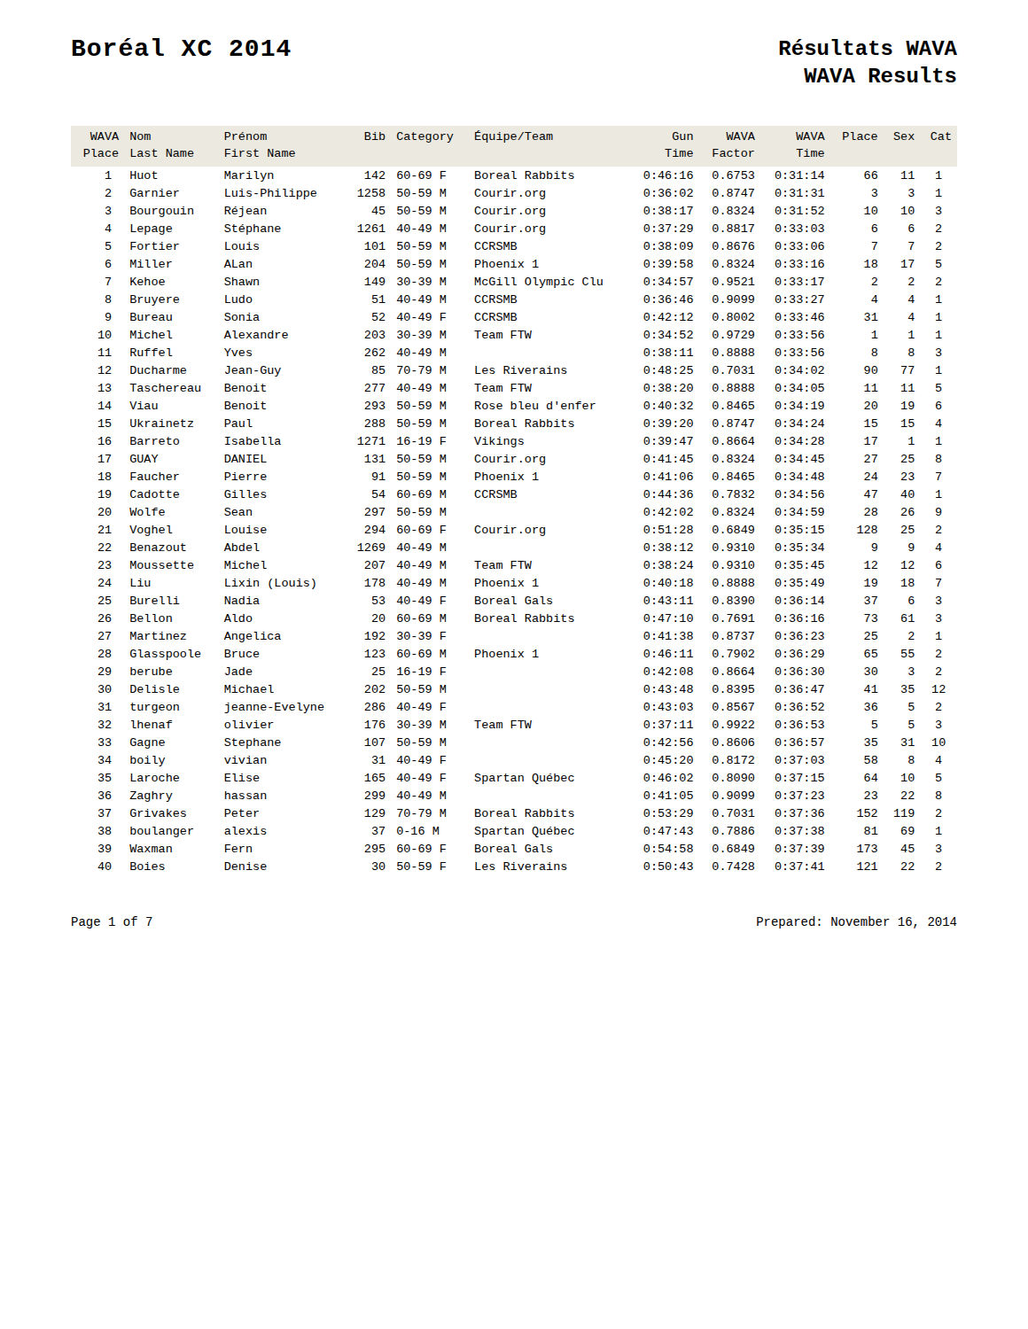Boréal XC 2014
Résultats WAVA
WAVA Results
| WAVA Place | Nom Last Name | Prénom First Name | Bib | Category | Équipe/Team | Gun Time | WAVA Factor | WAVA Time | Place | Sex | Cat |
| --- | --- | --- | --- | --- | --- | --- | --- | --- | --- | --- | --- |
| 1 | Huot | Marilyn | 142 | 60-69 F | Boreal Rabbits | 0:46:16 | 0.6753 | 0:31:14 | 66 | 11 | 1 |
| 2 | Garnier | Luis-Philippe | 1258 | 50-59 M | Courir.org | 0:36:02 | 0.8747 | 0:31:31 | 3 | 3 | 1 |
| 3 | Bourgouin | Réjean | 45 | 50-59 M | Courir.org | 0:38:17 | 0.8324 | 0:31:52 | 10 | 10 | 3 |
| 4 | Lepage | Stéphane | 1261 | 40-49 M | Courir.org | 0:37:29 | 0.8817 | 0:33:03 | 6 | 6 | 2 |
| 5 | Fortier | Louis | 101 | 50-59 M | CCRSMB | 0:38:09 | 0.8676 | 0:33:06 | 7 | 7 | 2 |
| 6 | Miller | ALan | 204 | 50-59 M | Phoenix 1 | 0:39:58 | 0.8324 | 0:33:16 | 18 | 17 | 5 |
| 7 | Kehoe | Shawn | 149 | 30-39 M | McGill Olympic Clu | 0:34:57 | 0.9521 | 0:33:17 | 2 | 2 | 2 |
| 8 | Bruyere | Ludo | 51 | 40-49 M | CCRSMB | 0:36:46 | 0.9099 | 0:33:27 | 4 | 4 | 1 |
| 9 | Bureau | Sonia | 52 | 40-49 F | CCRSMB | 0:42:12 | 0.8002 | 0:33:46 | 31 | 4 | 1 |
| 10 | Michel | Alexandre | 203 | 30-39 M | Team FTW | 0:34:52 | 0.9729 | 0:33:56 | 1 | 1 | 1 |
| 11 | Ruffel | Yves | 262 | 40-49 M | | 0:38:11 | 0.8888 | 0:33:56 | 8 | 8 | 3 |
| 12 | Ducharme | Jean-Guy | 85 | 70-79 M | Les Riverains | 0:48:25 | 0.7031 | 0:34:02 | 90 | 77 | 1 |
| 13 | Taschereau | Benoit | 277 | 40-49 M | Team FTW | 0:38:20 | 0.8888 | 0:34:05 | 11 | 11 | 5 |
| 14 | Viau | Benoit | 293 | 50-59 M | Rose bleu d'enfer | 0:40:32 | 0.8465 | 0:34:19 | 20 | 19 | 6 |
| 15 | Ukrainetz | Paul | 288 | 50-59 M | Boreal Rabbits | 0:39:20 | 0.8747 | 0:34:24 | 15 | 15 | 4 |
| 16 | Barreto | Isabella | 1271 | 16-19 F | Vikings | 0:39:47 | 0.8664 | 0:34:28 | 17 | 1 | 1 |
| 17 | GUAY | DANIEL | 131 | 50-59 M | Courir.org | 0:41:45 | 0.8324 | 0:34:45 | 27 | 25 | 8 |
| 18 | Faucher | Pierre | 91 | 50-59 M | Phoenix 1 | 0:41:06 | 0.8465 | 0:34:48 | 24 | 23 | 7 |
| 19 | Cadotte | Gilles | 54 | 60-69 M | CCRSMB | 0:44:36 | 0.7832 | 0:34:56 | 47 | 40 | 1 |
| 20 | Wolfe | Sean | 297 | 50-59 M | | 0:42:02 | 0.8324 | 0:34:59 | 28 | 26 | 9 |
| 21 | Voghel | Louise | 294 | 60-69 F | Courir.org | 0:51:28 | 0.6849 | 0:35:15 | 128 | 25 | 2 |
| 22 | Benazout | Abdel | 1269 | 40-49 M | | 0:38:12 | 0.9310 | 0:35:34 | 9 | 9 | 4 |
| 23 | Moussette | Michel | 207 | 40-49 M | Team FTW | 0:38:24 | 0.9310 | 0:35:45 | 12 | 12 | 6 |
| 24 | Liu | Lixin (Louis) | 178 | 40-49 M | Phoenix 1 | 0:40:18 | 0.8888 | 0:35:49 | 19 | 18 | 7 |
| 25 | Burelli | Nadia | 53 | 40-49 F | Boreal Gals | 0:43:11 | 0.8390 | 0:36:14 | 37 | 6 | 3 |
| 26 | Bellon | Aldo | 20 | 60-69 M | Boreal Rabbits | 0:47:10 | 0.7691 | 0:36:16 | 73 | 61 | 3 |
| 27 | Martinez | Angelica | 192 | 30-39 F | | 0:41:38 | 0.8737 | 0:36:23 | 25 | 2 | 1 |
| 28 | Glasspoole | Bruce | 123 | 60-69 M | Phoenix 1 | 0:46:11 | 0.7902 | 0:36:29 | 65 | 55 | 2 |
| 29 | berube | Jade | 25 | 16-19 F | | 0:42:08 | 0.8664 | 0:36:30 | 30 | 3 | 2 |
| 30 | Delisle | Michael | 202 | 50-59 M | | 0:43:48 | 0.8395 | 0:36:47 | 41 | 35 | 12 |
| 31 | turgeon | jeanne-Evelyne | 286 | 40-49 F | | 0:43:03 | 0.8567 | 0:36:52 | 36 | 5 | 2 |
| 32 | lhenaf | olivier | 176 | 30-39 M | Team FTW | 0:37:11 | 0.9922 | 0:36:53 | 5 | 5 | 3 |
| 33 | Gagne | Stephane | 107 | 50-59 M | | 0:42:56 | 0.8606 | 0:36:57 | 35 | 31 | 10 |
| 34 | boily | vivian | 31 | 40-49 F | | 0:45:20 | 0.8172 | 0:37:03 | 58 | 8 | 4 |
| 35 | Laroche | Elise | 165 | 40-49 F | Spartan Québec | 0:46:02 | 0.8090 | 0:37:15 | 64 | 10 | 5 |
| 36 | Zaghry | hassan | 299 | 40-49 M | | 0:41:05 | 0.9099 | 0:37:23 | 23 | 22 | 8 |
| 37 | Grivakes | Peter | 129 | 70-79 M | Boreal Rabbits | 0:53:29 | 0.7031 | 0:37:36 | 152 | 119 | 2 |
| 38 | boulanger | alexis | 37 | 0-16 M | Spartan Québec | 0:47:43 | 0.7886 | 0:37:38 | 81 | 69 | 1 |
| 39 | Waxman | Fern | 295 | 60-69 F | Boreal Gals | 0:54:58 | 0.6849 | 0:37:39 | 173 | 45 | 3 |
| 40 | Boies | Denise | 30 | 50-59 F | Les Riverains | 0:50:43 | 0.7428 | 0:37:41 | 121 | 22 | 2 |
Page 1 of 7
Prepared: November 16, 2014